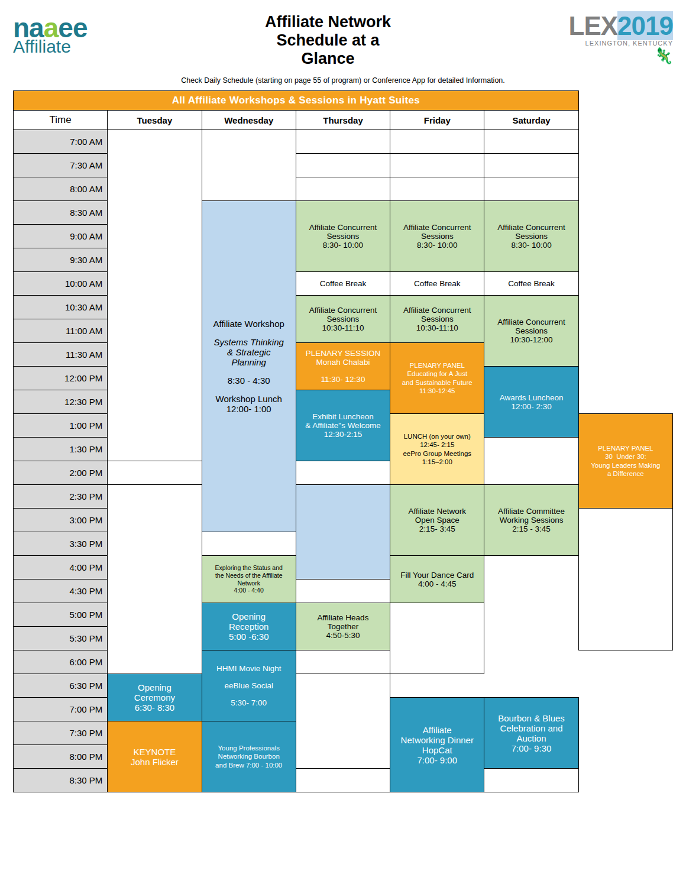naaee
Affiliate
Affiliate Network
Schedule at a
Glance
LEX 2019
LEXINGTON, KENTUCKY
🦎
Check Daily Schedule (starting on page 55 of program) or Conference App for detailed Information.
| All Affiliate Workshops & Sessions in Hyatt Suites |
| --- |
| Time | Tuesday | Wednesday | Thursday | Friday | Saturday |
| 7:00 AM | | | | | |
| 7:30 AM | | | |
| 8:00 AM | | | |
| 8:30 AM | Affiliate Workshop Systems Thinking & Strategic Planning 8:30 - 4:30 Workshop Lunch 12:00- 1:00 | Affiliate Concurrent Sessions 8:30- 10:00 | Affiliate Concurrent Sessions 8:30- 10:00 | Affiliate Concurrent Sessions 8:30- 10:00 |
| 9:00 AM |
| 9:30 AM |
| 10:00 AM | Coffee Break | Coffee Break | Coffee Break |
| 10:30 AM | Affiliate Concurrent Sessions 10:30-11:10 | Affiliate Concurrent Sessions 10:30-11:10 | Affiliate Concurrent Sessions 10:30-12:00 |
| 11:00 AM |
| 11:30 AM | PLENARY SESSION Monah Chalabi 11:30- 12:30 | PLENARY PANEL Educating for A Just and Sustainable Future 11:30-12:45 |
| 12:00 PM | Awards Luncheon 12:00- 2:30 |
| 12:30 PM | Exhibit Luncheon & Affiliate"s Welcome 12:30-2:15 |
| 1:00 PM | LUNCH (on your own) 12:45- 2:15 eePro Group Meetings 1:15–2:00 | PLENARY PANEL 30 Under 30: Young Leaders Making a Difference |
| 1:30 PM |
| 2:00 PM |
| 2:30 PM | | | Affiliate Network Open Space 2:15- 3:45 | Affiliate Committee Working Sessions 2:15 - 3:45 |
| 3:00 PM | |
| 3:30 PM |
| 4:00 PM | Exploring the Status and the Needs of the Affiliate Network 4:00 - 4:40 | Fill Your Dance Card 4:00 - 4:45 |
| 4:30 PM |
| 5:00 PM | Opening Reception 5:00 -6:30 | Affiliate Heads Together 4:50-5:30 | |
| 5:30 PM |
| 6:00 PM | HHMI Movie Night eeBlue Social 5:30- 7:00 |
| 6:30 PM | Opening Ceremony 6:30- 8:30 | |
| 7:00 PM | Affiliate Networking Dinner HopCat 7:00- 9:00 | Bourbon & Blues Celebration and Auction 7:00- 9:30 |
| 7:30 PM | KEYNOTE John Flicker | Young Professionals Networking Bourbon and Brew 7:00 - 10:00 |
| 8:00 PM |
| 8:30 PM | | |